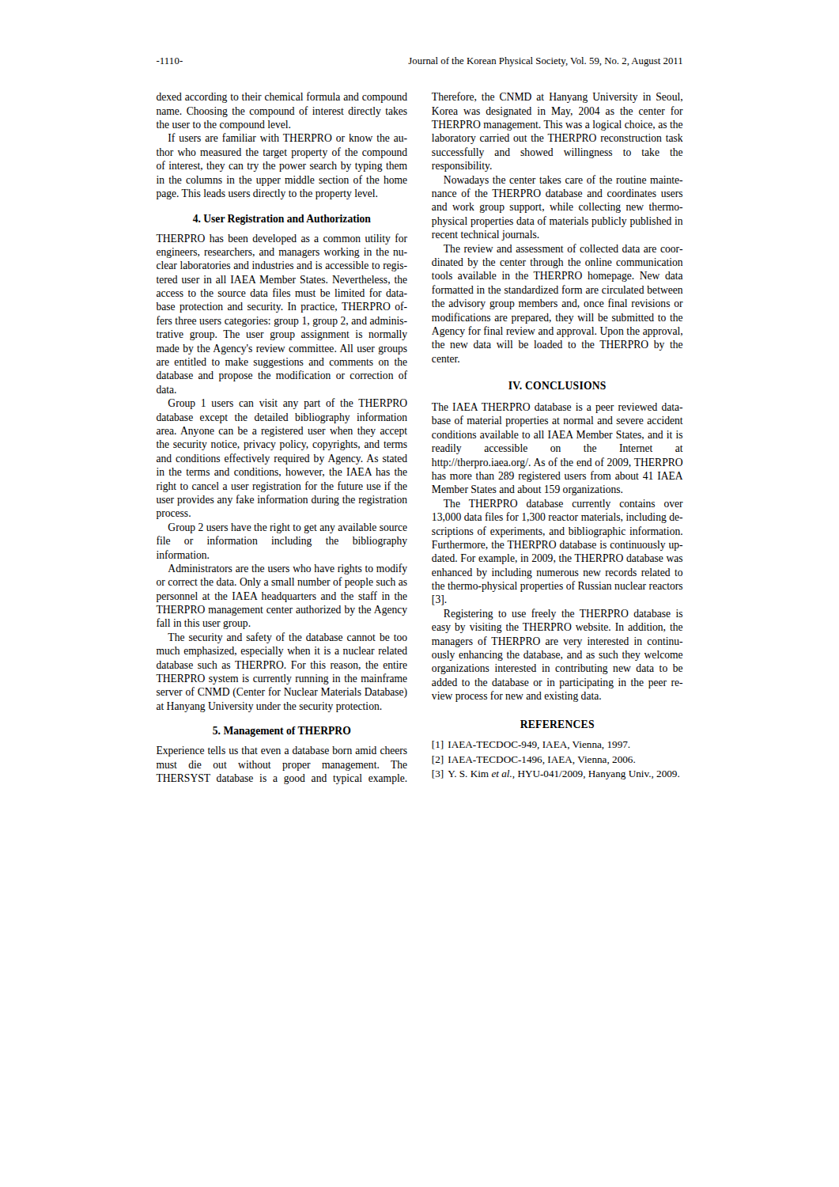-1110-
Journal of the Korean Physical Society, Vol. 59, No. 2, August 2011
dexed according to their chemical formula and compound name. Choosing the compound of interest directly takes the user to the compound level.
If users are familiar with THERPRO or know the author who measured the target property of the compound of interest, they can try the power search by typing them in the columns in the upper middle section of the home page. This leads users directly to the property level.
4. User Registration and Authorization
THERPRO has been developed as a common utility for engineers, researchers, and managers working in the nuclear laboratories and industries and is accessible to registered user in all IAEA Member States. Nevertheless, the access to the source data files must be limited for database protection and security. In practice, THERPRO offers three users categories: group 1, group 2, and administrative group. The user group assignment is normally made by the Agency's review committee. All user groups are entitled to make suggestions and comments on the database and propose the modification or correction of data.
Group 1 users can visit any part of the THERPRO database except the detailed bibliography information area. Anyone can be a registered user when they accept the security notice, privacy policy, copyrights, and terms and conditions effectively required by Agency. As stated in the terms and conditions, however, the IAEA has the right to cancel a user registration for the future use if the user provides any fake information during the registration process.
Group 2 users have the right to get any available source file or information including the bibliography information.
Administrators are the users who have rights to modify or correct the data. Only a small number of people such as personnel at the IAEA headquarters and the staff in the THERPRO management center authorized by the Agency fall in this user group.
The security and safety of the database cannot be too much emphasized, especially when it is a nuclear related database such as THERPRO. For this reason, the entire THERPRO system is currently running in the mainframe server of CNMD (Center for Nuclear Materials Database) at Hanyang University under the security protection.
5. Management of THERPRO
Experience tells us that even a database born amid cheers must die out without proper management. The THERSYST database is a good and typical example. Therefore, the CNMD at Hanyang University in Seoul, Korea was designated in May, 2004 as the center for THERPRO management. This was a logical choice, as the laboratory carried out the THERPRO reconstruction task successfully and showed willingness to take the responsibility.
Nowadays the center takes care of the routine maintenance of the THERPRO database and coordinates users and work group support, while collecting new thermophysical properties data of materials publicly published in recent technical journals.
The review and assessment of collected data are coordinated by the center through the online communication tools available in the THERPRO homepage. New data formatted in the standardized form are circulated between the advisory group members and, once final revisions or modifications are prepared, they will be submitted to the Agency for final review and approval. Upon the approval, the new data will be loaded to the THERPRO by the center.
IV. CONCLUSIONS
The IAEA THERPRO database is a peer reviewed database of material properties at normal and severe accident conditions available to all IAEA Member States, and it is readily accessible on the Internet at http://therpro.iaea.org/. As of the end of 2009, THERPRO has more than 289 registered users from about 41 IAEA Member States and about 159 organizations.
The THERPRO database currently contains over 13,000 data files for 1,300 reactor materials, including descriptions of experiments, and bibliographic information. Furthermore, the THERPRO database is continuously updated. For example, in 2009, the THERPRO database was enhanced by including numerous new records related to the thermo-physical properties of Russian nuclear reactors [3].
Registering to use freely the THERPRO database is easy by visiting the THERPRO website. In addition, the managers of THERPRO are very interested in continuously enhancing the database, and as such they welcome organizations interested in contributing new data to be added to the database or in participating in the peer review process for new and existing data.
REFERENCES
[1] IAEA-TECDOC-949, IAEA, Vienna, 1997.
[2] IAEA-TECDOC-1496, IAEA, Vienna, 2006.
[3] Y. S. Kim et al., HYU-041/2009, Hanyang Univ., 2009.